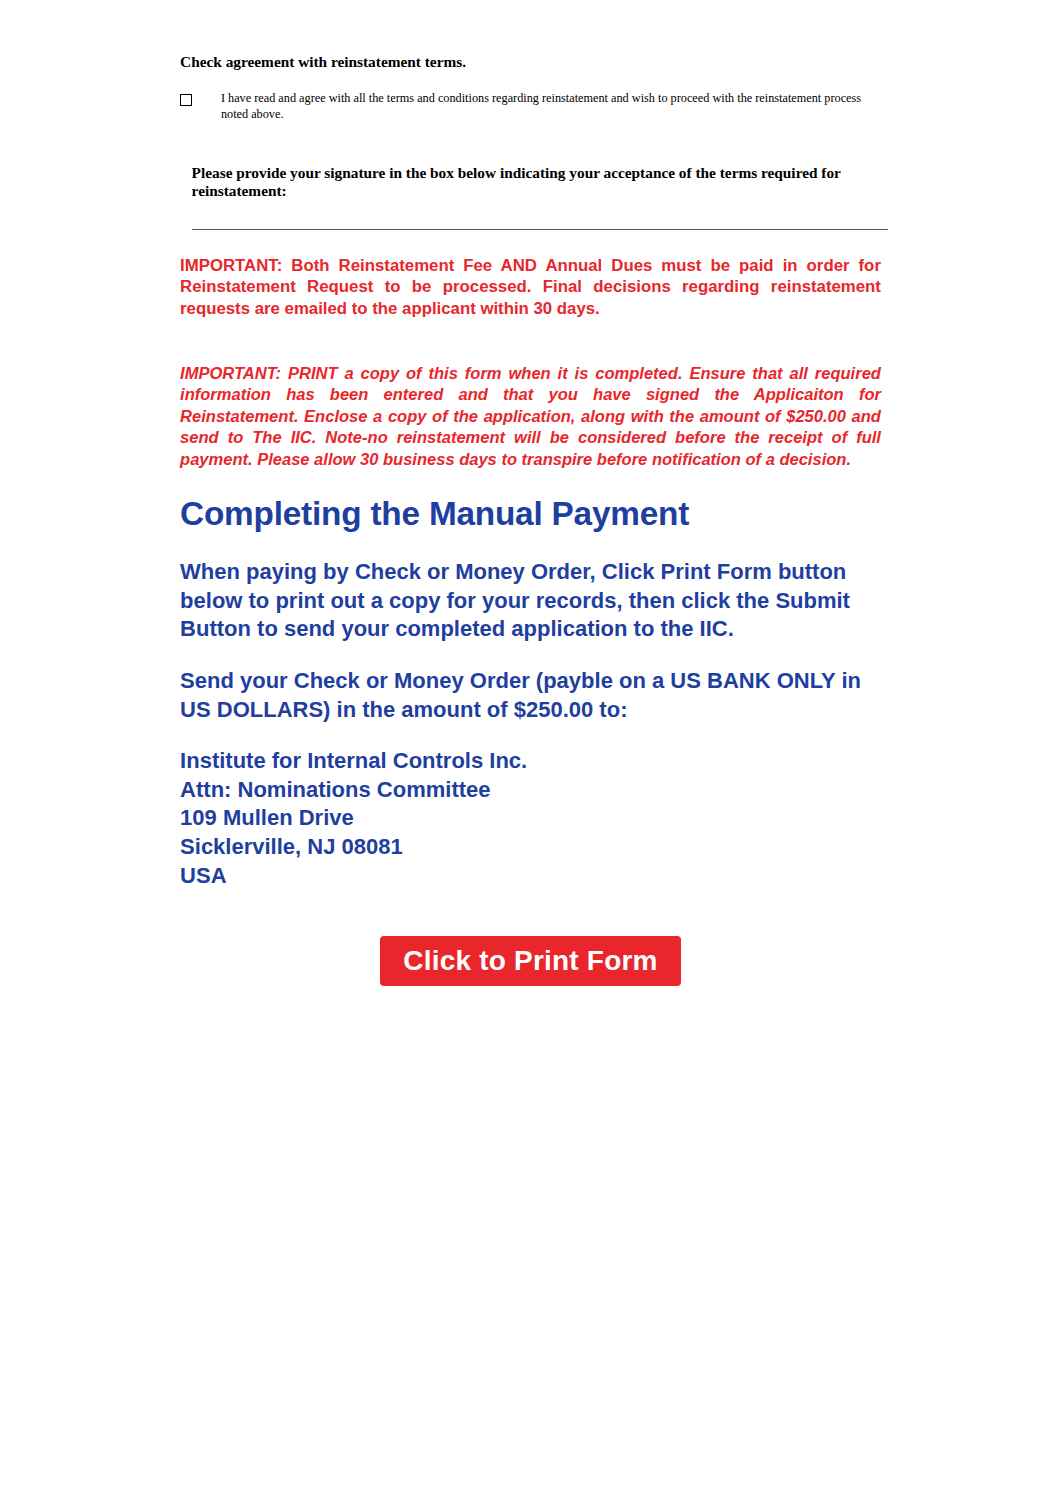Check agreement with reinstatement terms.
I have read and agree with all the terms and conditions regarding reinstatement and wish to proceed with the reinstatement process noted above.
Please provide your signature in the box below indicating your acceptance of the terms required for reinstatement:
IMPORTANT: Both Reinstatement Fee AND Annual Dues must be paid in order for Reinstatement Request to be processed. Final decisions regarding reinstatement requests are emailed to the applicant within 30 days.
IMPORTANT: PRINT a copy of this form when it is completed. Ensure that all required information has been entered and that you have signed the Applicaiton for Reinstatement. Enclose a copy of the application, along with the amount of $250.00 and send to The IIC. Note-no reinstatement will be considered before the receipt of full payment. Please allow 30 business days to transpire before notification of a decision.
Completing the Manual Payment
When paying by Check or Money Order, Click Print Form button below to print out a copy for your records, then click the Submit Button to send your completed application to the IIC.
Send your Check or Money Order (payble on a US BANK ONLY in US DOLLARS) in the amount of $250.00 to:
Institute for Internal Controls Inc.
Attn: Nominations Committee
109 Mullen Drive
Sicklerville, NJ 08081
USA
Click to Print Form